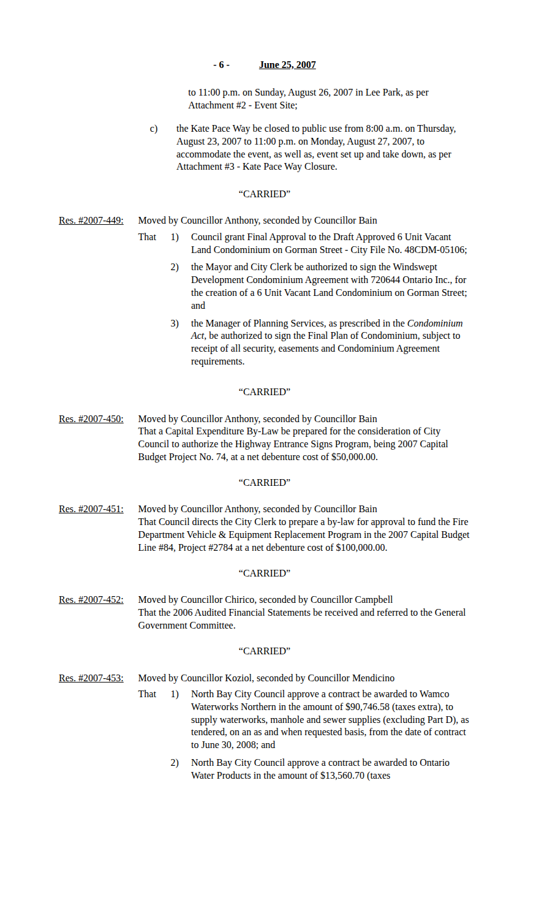- 6 - June 25, 2007
to 11:00 p.m. on Sunday, August 26, 2007 in Lee Park, as per Attachment #2 - Event Site;
| c) | the Kate Pace Way be closed to public use from 8:00 a.m. on Thursday, August 23, 2007 to 11:00 p.m. on Monday, August 27, 2007, to accommodate the event, as well as, event set up and take down, as per Attachment #3 - Kate Pace Way Closure. |
“CARRIED”
| Res. #2007-449: | Moved by Councillor Anthony, seconded by Councillor Bain |
| | / That / 1) / Council grant Final Approval to the Draft Approved 6 Unit Vacant Land Condominium on Gorman Street - City File No. 48CDM-05106; / / / 2) / the Mayor and City Clerk be authorized to sign the Windswept Development Condominium Agreement with 720644 Ontario Inc., for the creation of a 6 Unit Vacant Land Condominium on Gorman Street; and / / / 3) / the Manager of Planning Services, as prescribed in the Condominium Act , be authorized to sign the Final Plan of Condominium, subject to receipt of all security, easements and Condominium Agreement requirements. / |
“CARRIED”
| Res. #2007-450: | Moved by Councillor Anthony, seconded by Councillor Bain That a Capital Expenditure By-Law be prepared for the consideration of City Council to authorize the Highway Entrance Signs Program, being 2007 Capital Budget Project No. 74, at a net debenture cost of $50,000.00. |
“CARRIED”
| Res. #2007-451: | Moved by Councillor Anthony, seconded by Councillor Bain That Council directs the City Clerk to prepare a by-law for approval to fund the Fire Department Vehicle & Equipment Replacement Program in the 2007 Capital Budget Line #84, Project #2784 at a net debenture cost of $100,000.00. |
“CARRIED”
| Res. #2007-452: | Moved by Councillor Chirico, seconded by Councillor Campbell That the 2006 Audited Financial Statements be received and referred to the General Government Committee. |
“CARRIED”
| Res. #2007-453: | Moved by Councillor Koziol, seconded by Councillor Mendicino |
| | / That / 1) / North Bay City Council approve a contract be awarded to Wamco Waterworks Northern in the amount of $90,746.58 (taxes extra), to supply waterworks, manhole and sewer supplies (excluding Part D), as tendered, on an as and when requested basis, from the date of contract to June 30, 2008; and / / / 2) / North Bay City Council approve a contract be awarded to Ontario Water Products in the amount of $13,560.70 (taxes / |